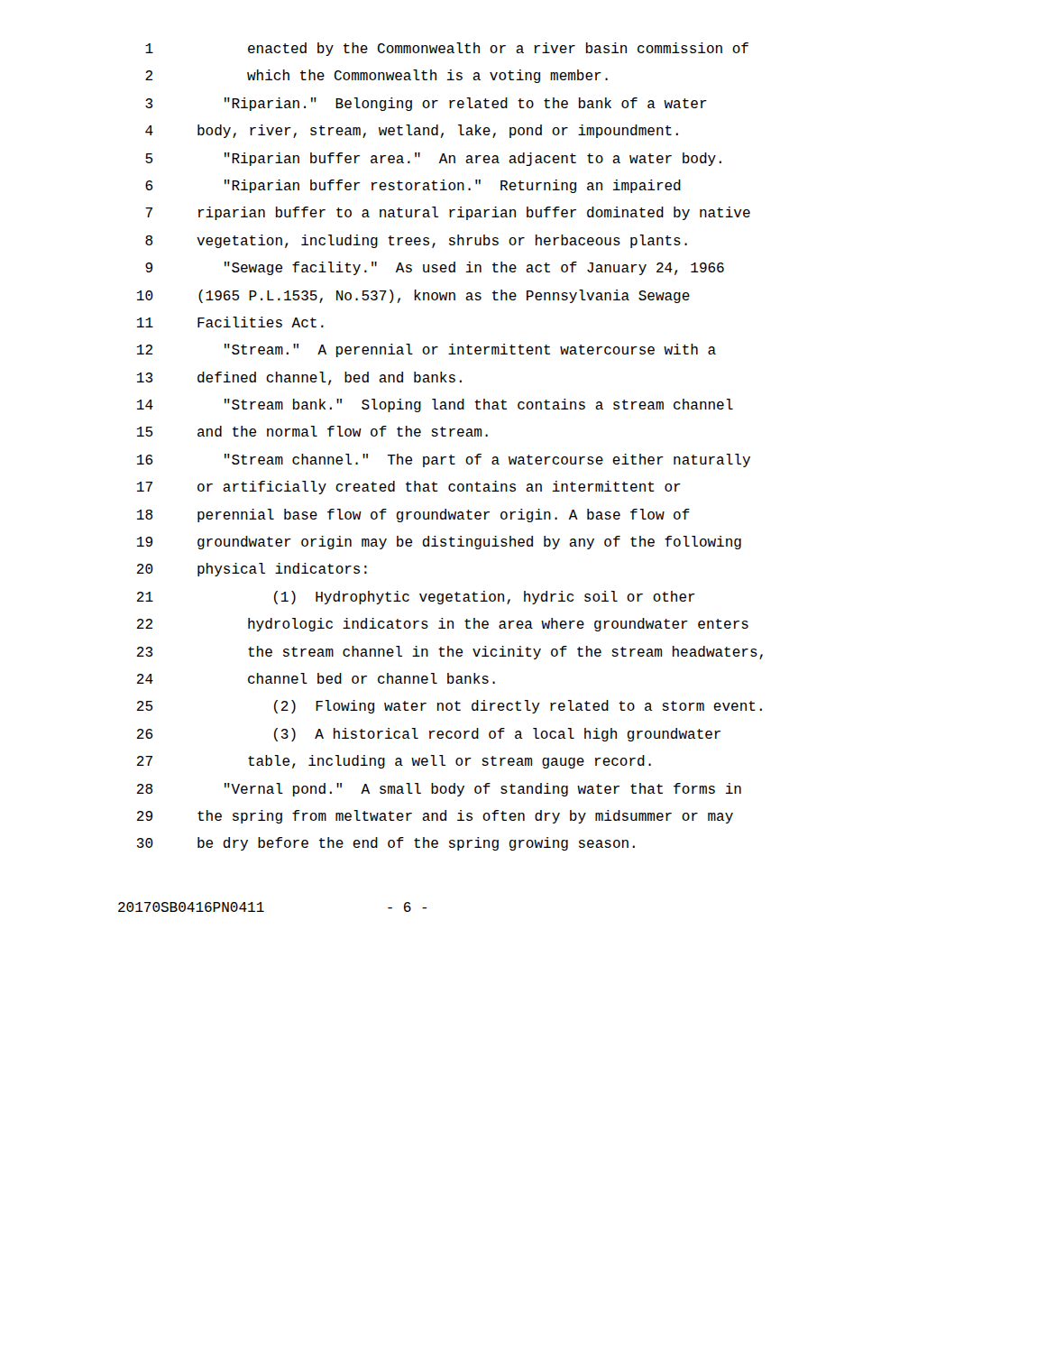enacted by the Commonwealth or a river basin commission of
which the Commonwealth is a voting member.
"Riparian." Belonging or related to the bank of a water
body, river, stream, wetland, lake, pond or impoundment.
"Riparian buffer area." An area adjacent to a water body.
"Riparian buffer restoration." Returning an impaired
riparian buffer to a natural riparian buffer dominated by native
vegetation, including trees, shrubs or herbaceous plants.
"Sewage facility." As used in the act of January 24, 1966
(1965 P.L.1535, No.537), known as the Pennsylvania Sewage
Facilities Act.
"Stream." A perennial or intermittent watercourse with a
defined channel, bed and banks.
"Stream bank." Sloping land that contains a stream channel
and the normal flow of the stream.
"Stream channel." The part of a watercourse either naturally
or artificially created that contains an intermittent or
perennial base flow of groundwater origin. A base flow of
groundwater origin may be distinguished by any of the following
physical indicators:
(1) Hydrophytic vegetation, hydric soil or other
hydrologic indicators in the area where groundwater enters
the stream channel in the vicinity of the stream headwaters,
channel bed or channel banks.
(2) Flowing water not directly related to a storm event.
(3) A historical record of a local high groundwater
table, including a well or stream gauge record.
"Vernal pond." A small body of standing water that forms in
the spring from meltwater and is often dry by midsummer or may
be dry before the end of the spring growing season.
20170SB0416PN0411 - 6 -